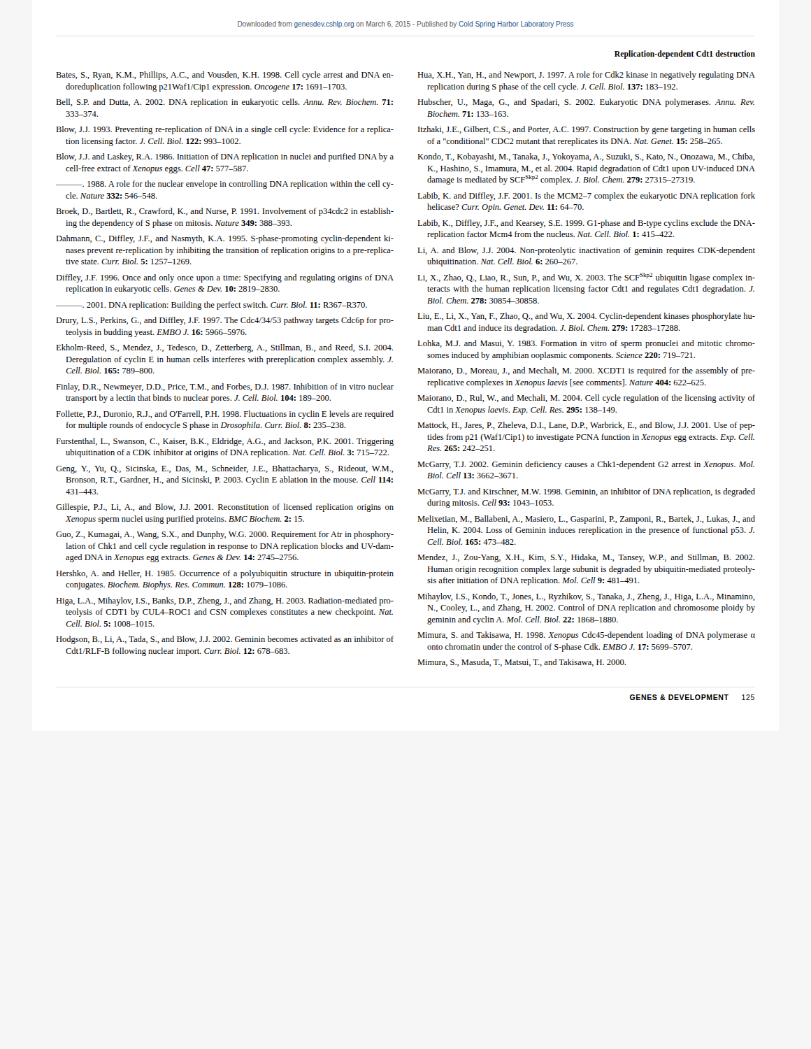Downloaded from genesdev.cshlp.org on March 6, 2015 - Published by Cold Spring Harbor Laboratory Press
Replication-dependent Cdt1 destruction
Bates, S., Ryan, K.M., Phillips, A.C., and Vousden, K.H. 1998. Cell cycle arrest and DNA endoreduplication following p21Waf1/Cip1 expression. Oncogene 17: 1691–1703.
Bell, S.P. and Dutta, A. 2002. DNA replication in eukaryotic cells. Annu. Rev. Biochem. 71: 333–374.
Blow, J.J. 1993. Preventing re-replication of DNA in a single cell cycle: Evidence for a replication licensing factor. J. Cell. Biol. 122: 993–1002.
Blow, J.J. and Laskey, R.A. 1986. Initiation of DNA replication in nuclei and purified DNA by a cell-free extract of Xenopus eggs. Cell 47: 577–587.
———. 1988. A role for the nuclear envelope in controlling DNA replication within the cell cycle. Nature 332: 546–548.
Broek, D., Bartlett, R., Crawford, K., and Nurse, P. 1991. Involvement of p34cdc2 in establishing the dependency of S phase on mitosis. Nature 349: 388–393.
Dahmann, C., Diffley, J.F., and Nasmyth, K.A. 1995. S-phase-promoting cyclin-dependent kinases prevent re-replication by inhibiting the transition of replication origins to a pre-replicative state. Curr. Biol. 5: 1257–1269.
Diffley, J.F. 1996. Once and only once upon a time: Specifying and regulating origins of DNA replication in eukaryotic cells. Genes & Dev. 10: 2819–2830.
———. 2001. DNA replication: Building the perfect switch. Curr. Biol. 11: R367–R370.
Drury, L.S., Perkins, G., and Diffley, J.F. 1997. The Cdc4/34/53 pathway targets Cdc6p for proteolysis in budding yeast. EMBO J. 16: 5966–5976.
Ekholm-Reed, S., Mendez, J., Tedesco, D., Zetterberg, A., Stillman, B., and Reed, S.I. 2004. Deregulation of cyclin E in human cells interferes with prereplication complex assembly. J. Cell. Biol. 165: 789–800.
Finlay, D.R., Newmeyer, D.D., Price, T.M., and Forbes, D.J. 1987. Inhibition of in vitro nuclear transport by a lectin that binds to nuclear pores. J. Cell. Biol. 104: 189–200.
Follette, P.J., Duronio, R.J., and O'Farrell, P.H. 1998. Fluctuations in cyclin E levels are required for multiple rounds of endocycle S phase in Drosophila. Curr. Biol. 8: 235–238.
Furstenthal, L., Swanson, C., Kaiser, B.K., Eldridge, A.G., and Jackson, P.K. 2001. Triggering ubiquitination of a CDK inhibitor at origins of DNA replication. Nat. Cell. Biol. 3: 715–722.
Geng, Y., Yu, Q., Sicinska, E., Das, M., Schneider, J.E., Bhattacharya, S., Rideout, W.M., Bronson, R.T., Gardner, H., and Sicinski, P. 2003. Cyclin E ablation in the mouse. Cell 114: 431–443.
Gillespie, P.J., Li, A., and Blow, J.J. 2001. Reconstitution of licensed replication origins on Xenopus sperm nuclei using purified proteins. BMC Biochem. 2: 15.
Guo, Z., Kumagai, A., Wang, S.X., and Dunphy, W.G. 2000. Requirement for Atr in phosphorylation of Chk1 and cell cycle regulation in response to DNA replication blocks and UV-damaged DNA in Xenopus egg extracts. Genes & Dev. 14: 2745–2756.
Hershko, A. and Heller, H. 1985. Occurrence of a polyubiquitin structure in ubiquitin-protein conjugates. Biochem. Biophys. Res. Commun. 128: 1079–1086.
Higa, L.A., Mihaylov, I.S., Banks, D.P., Zheng, J., and Zhang, H. 2003. Radiation-mediated proteolysis of CDT1 by CUL4–ROC1 and CSN complexes constitutes a new checkpoint. Nat. Cell. Biol. 5: 1008–1015.
Hodgson, B., Li, A., Tada, S., and Blow, J.J. 2002. Geminin becomes activated as an inhibitor of Cdt1/RLF-B following nuclear import. Curr. Biol. 12: 678–683.
Hua, X.H., Yan, H., and Newport, J. 1997. A role for Cdk2 kinase in negatively regulating DNA replication during S phase of the cell cycle. J. Cell. Biol. 137: 183–192.
Hubscher, U., Maga, G., and Spadari, S. 2002. Eukaryotic DNA polymerases. Annu. Rev. Biochem. 71: 133–163.
Itzhaki, J.E., Gilbert, C.S., and Porter, A.C. 1997. Construction by gene targeting in human cells of a "conditional" CDC2 mutant that rereplicates its DNA. Nat. Genet. 15: 258–265.
Kondo, T., Kobayashi, M., Tanaka, J., Yokoyama, A., Suzuki, S., Kato, N., Onozawa, M., Chiba, K., Hashino, S., Imamura, M., et al. 2004. Rapid degradation of Cdt1 upon UV-induced DNA damage is mediated by SCFSkp2 complex. J. Biol. Chem. 279: 27315–27319.
Labib, K. and Diffley, J.F. 2001. Is the MCM2–7 complex the eukaryotic DNA replication fork helicase? Curr. Opin. Genet. Dev. 11: 64–70.
Labib, K., Diffley, J.F., and Kearsey, S.E. 1999. G1-phase and B-type cyclins exclude the DNA-replication factor Mcm4 from the nucleus. Nat. Cell. Biol. 1: 415–422.
Li, A. and Blow, J.J. 2004. Non-proteolytic inactivation of geminin requires CDK-dependent ubiquitination. Nat. Cell. Biol. 6: 260–267.
Li, X., Zhao, Q., Liao, R., Sun, P., and Wu, X. 2003. The SCFSkp2 ubiquitin ligase complex interacts with the human replication licensing factor Cdt1 and regulates Cdt1 degradation. J. Biol. Chem. 278: 30854–30858.
Liu, E., Li, X., Yan, F., Zhao, Q., and Wu, X. 2004. Cyclin-dependent kinases phosphorylate human Cdt1 and induce its degradation. J. Biol. Chem. 279: 17283–17288.
Lohka, M.J. and Masui, Y. 1983. Formation in vitro of sperm pronuclei and mitotic chromosomes induced by amphibian ooplasmic components. Science 220: 719–721.
Maiorano, D., Moreau, J., and Mechali, M. 2000. XCDT1 is required for the assembly of pre-replicative complexes in Xenopus laevis [see comments]. Nature 404: 622–625.
Maiorano, D., Rul, W., and Mechali, M. 2004. Cell cycle regulation of the licensing activity of Cdt1 in Xenopus laevis. Exp. Cell. Res. 295: 138–149.
Mattock, H., Jares, P., Zheleva, D.I., Lane, D.P., Warbrick, E., and Blow, J.J. 2001. Use of peptides from p21 (Waf1/Cip1) to investigate PCNA function in Xenopus egg extracts. Exp. Cell. Res. 265: 242–251.
McGarry, T.J. 2002. Geminin deficiency causes a Chk1-dependent G2 arrest in Xenopus. Mol. Biol. Cell 13: 3662–3671.
McGarry, T.J. and Kirschner, M.W. 1998. Geminin, an inhibitor of DNA replication, is degraded during mitosis. Cell 93: 1043–1053.
Melixetian, M., Ballabeni, A., Masiero, L., Gasparini, P., Zamponi, R., Bartek, J., Lukas, J., and Helin, K. 2004. Loss of Geminin induces rereplication in the presence of functional p53. J. Cell. Biol. 165: 473–482.
Mendez, J., Zou-Yang, X.H., Kim, S.Y., Hidaka, M., Tansey, W.P., and Stillman, B. 2002. Human origin recognition complex large subunit is degraded by ubiquitin-mediated proteolysis after initiation of DNA replication. Mol. Cell 9: 481–491.
Mihaylov, I.S., Kondo, T., Jones, L., Ryzhikov, S., Tanaka, J., Zheng, J., Higa, L.A., Minamino, N., Cooley, L., and Zhang, H. 2002. Control of DNA replication and chromosome ploidy by geminin and cyclin A. Mol. Cell. Biol. 22: 1868–1880.
Mimura, S. and Takisawa, H. 1998. Xenopus Cdc45-dependent loading of DNA polymerase α onto chromatin under the control of S-phase Cdk. EMBO J. 17: 5699–5707.
Mimura, S., Masuda, T., Matsui, T., and Takisawa, H. 2000.
GENES & DEVELOPMENT 125